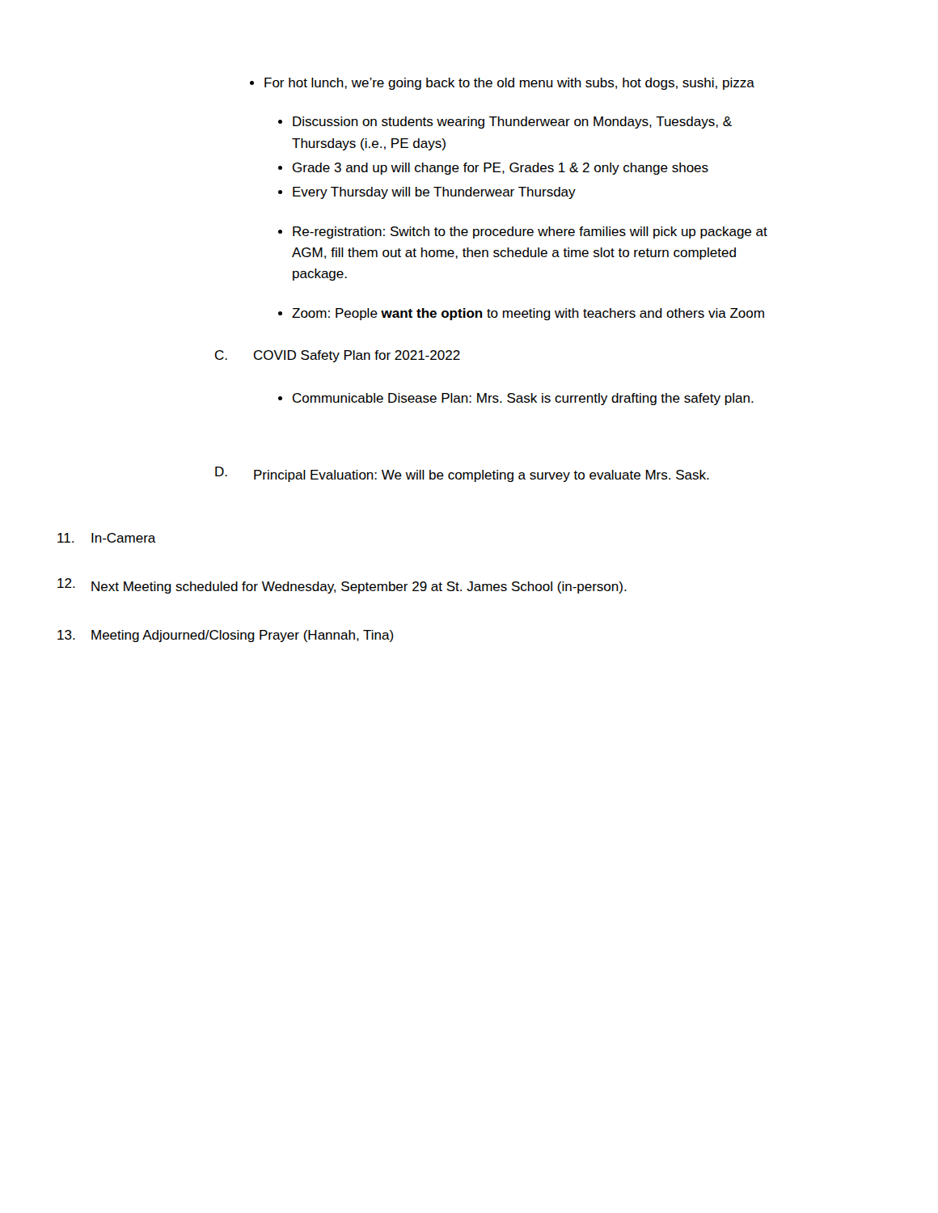For hot lunch, we’re going back to the old menu with subs, hot dogs, sushi, pizza
Discussion on students wearing Thunderwear on Mondays, Tuesdays, & Thursdays (i.e., PE days)
Grade 3 and up will change for PE, Grades 1 & 2 only change shoes
Every Thursday will be Thunderwear Thursday
Re-registration: Switch to the procedure where families will pick up package at AGM, fill them out at home, then schedule a time slot to return completed package.
Zoom: People want the option to meeting with teachers and others via Zoom
C. COVID Safety Plan for 2021-2022
Communicable Disease Plan: Mrs. Sask is currently drafting the safety plan.
D. Principal Evaluation: We will be completing a survey to evaluate Mrs. Sask.
11. In-Camera
12. Next Meeting scheduled for Wednesday, September 29 at St. James School (in-person).
13. Meeting Adjourned/Closing Prayer (Hannah, Tina)